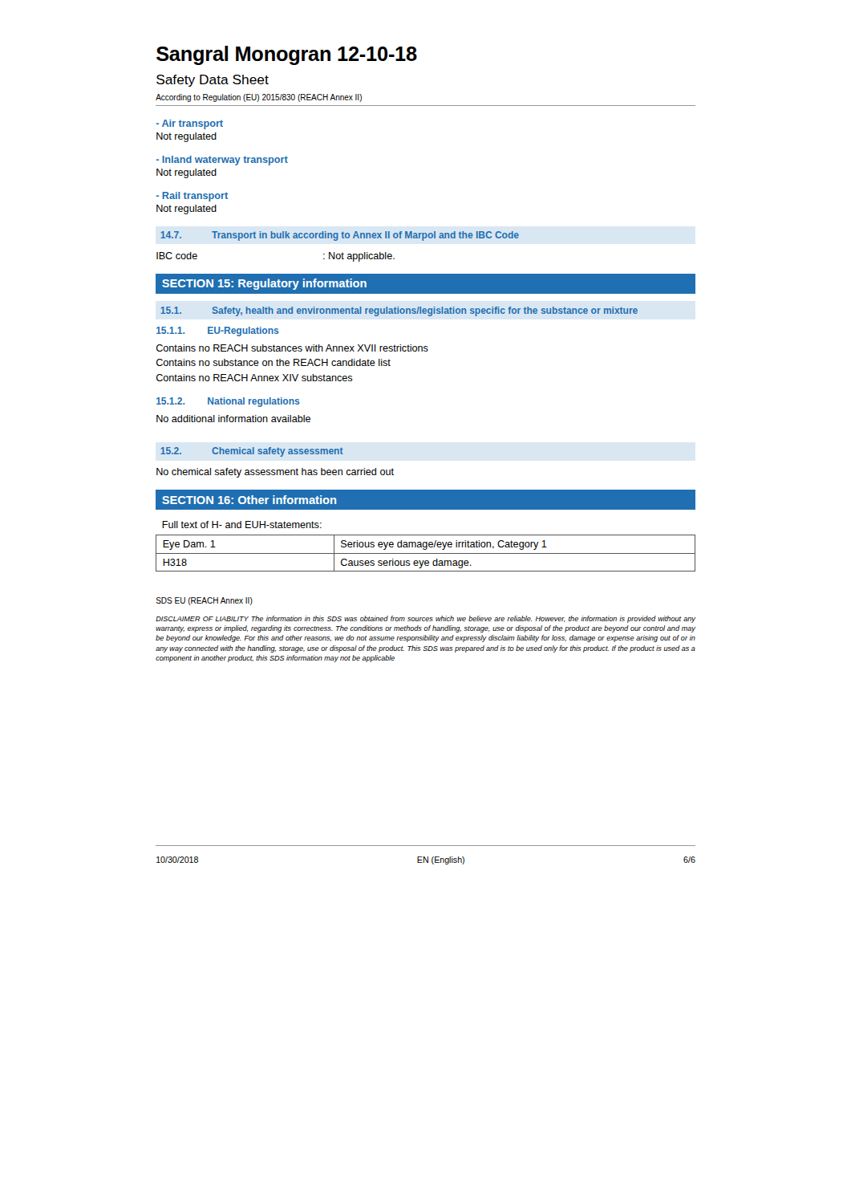Sangral Monogran 12-10-18
Safety Data Sheet
According to Regulation (EU) 2015/830 (REACH Annex II)
- Air transport
Not regulated
- Inland waterway transport
Not regulated
- Rail transport
Not regulated
14.7. Transport in bulk according to Annex II of Marpol and the IBC Code
IBC code : Not applicable.
SECTION 15: Regulatory information
15.1. Safety, health and environmental regulations/legislation specific for the substance or mixture
15.1.1. EU-Regulations
Contains no REACH substances with Annex XVII restrictions
Contains no substance on the REACH candidate list
Contains no REACH Annex XIV substances
15.1.2. National regulations
No additional information available
15.2. Chemical safety assessment
No chemical safety assessment has been carried out
SECTION 16: Other information
Full text of H- and EUH-statements:
| Eye Dam. 1 | Serious eye damage/eye irritation, Category 1 |
| H318 | Causes serious eye damage. |
SDS EU (REACH Annex II)
DISCLAIMER OF LIABILITY The information in this SDS was obtained from sources which we believe are reliable. However, the information is provided without any warranty, express or implied, regarding its correctness. The conditions or methods of handling, storage, use or disposal of the product are beyond our control and may be beyond our knowledge. For this and other reasons, we do not assume responsibility and expressly disclaim liability for loss, damage or expense arising out of or in any way connected with the handling, storage, use or disposal of the product. This SDS was prepared and is to be used only for this product. If the product is used as a component in another product, this SDS information may not be applicable
10/30/2018 EN (English) 6/6